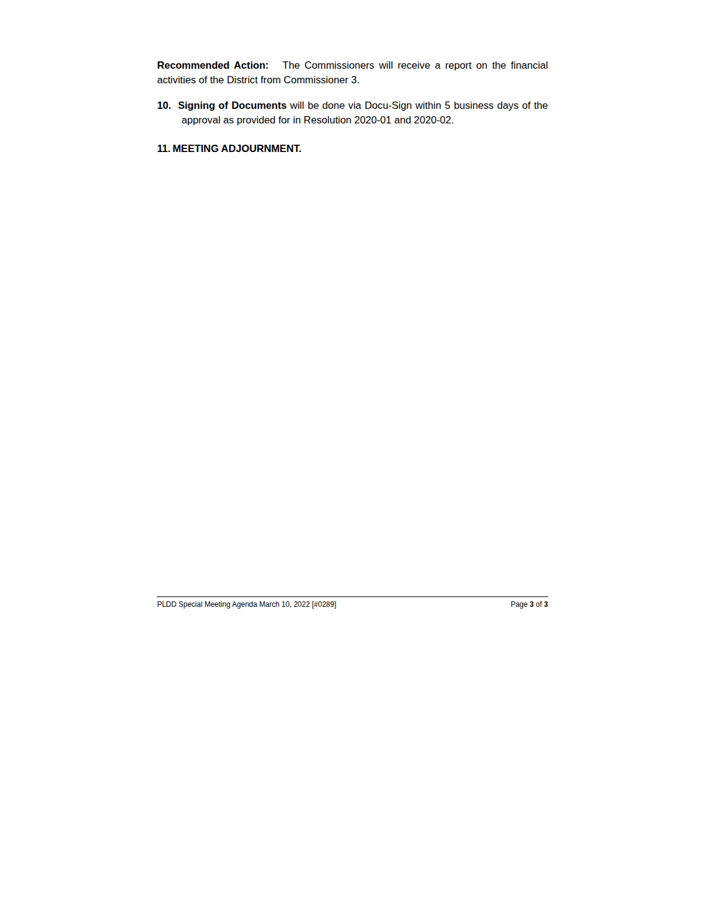Recommended Action: The Commissioners will receive a report on the financial activities of the District from Commissioner 3.
10. Signing of Documents will be done via Docu-Sign within 5 business days of the approval as provided for in Resolution 2020-01 and 2020-02.
11. MEETING ADJOURNMENT.
PLDD Special Meeting Agenda March 10, 2022 [#0289]
Page 3 of 3